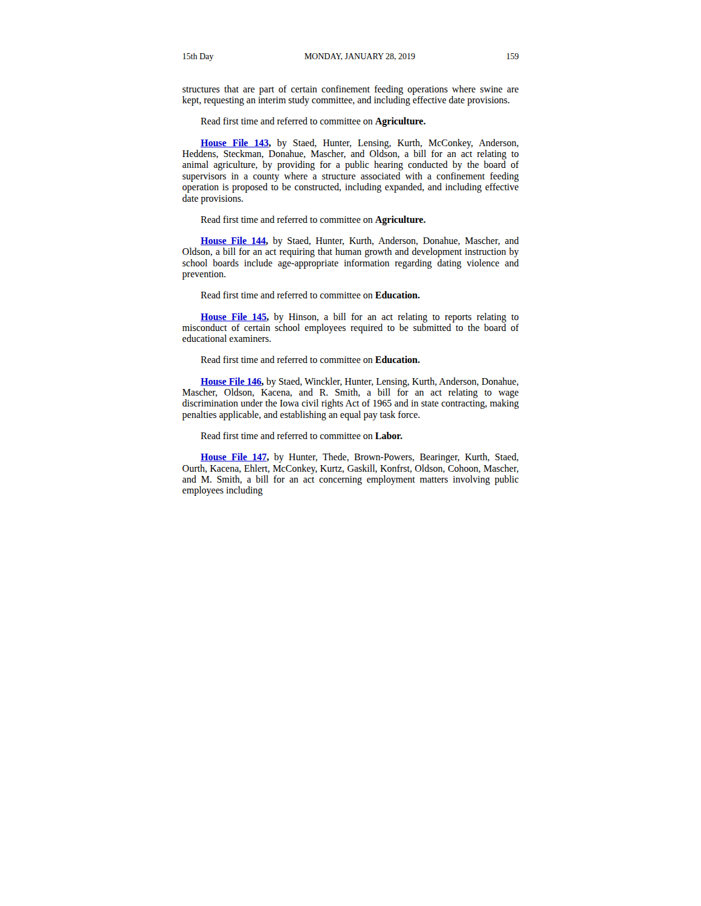15th Day MONDAY, JANUARY 28, 2019 159
structures that are part of certain confinement feeding operations where swine are kept, requesting an interim study committee, and including effective date provisions.
Read first time and referred to committee on Agriculture.
House File 143, by Staed, Hunter, Lensing, Kurth, McConkey, Anderson, Heddens, Steckman, Donahue, Mascher, and Oldson, a bill for an act relating to animal agriculture, by providing for a public hearing conducted by the board of supervisors in a county where a structure associated with a confinement feeding operation is proposed to be constructed, including expanded, and including effective date provisions.
Read first time and referred to committee on Agriculture.
House File 144, by Staed, Hunter, Kurth, Anderson, Donahue, Mascher, and Oldson, a bill for an act requiring that human growth and development instruction by school boards include age-appropriate information regarding dating violence and prevention.
Read first time and referred to committee on Education.
House File 145, by Hinson, a bill for an act relating to reports relating to misconduct of certain school employees required to be submitted to the board of educational examiners.
Read first time and referred to committee on Education.
House File 146, by Staed, Winckler, Hunter, Lensing, Kurth, Anderson, Donahue, Mascher, Oldson, Kacena, and R. Smith, a bill for an act relating to wage discrimination under the Iowa civil rights Act of 1965 and in state contracting, making penalties applicable, and establishing an equal pay task force.
Read first time and referred to committee on Labor.
House File 147, by Hunter, Thede, Brown-Powers, Bearinger, Kurth, Staed, Ourth, Kacena, Ehlert, McConkey, Kurtz, Gaskill, Konfrst, Oldson, Cohoon, Mascher, and M. Smith, a bill for an act concerning employment matters involving public employees including